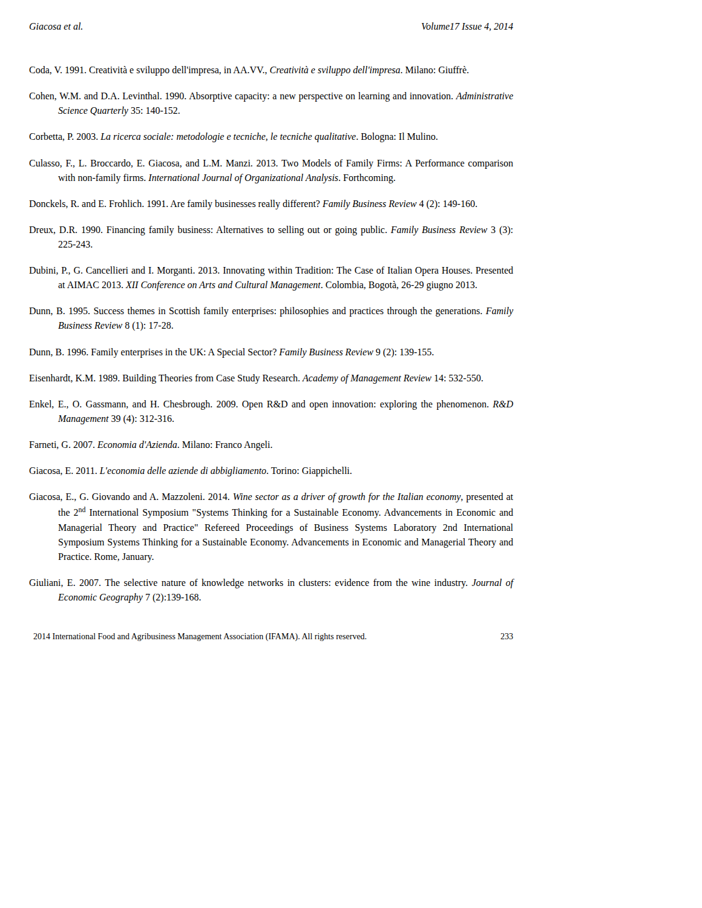Giacosa et al.
Volume17 Issue 4, 2014
Coda, V. 1991. Creatività e sviluppo dell'impresa, in AA.VV., Creatività e sviluppo dell'impresa. Milano: Giuffrè.
Cohen, W.M. and D.A. Levinthal. 1990. Absorptive capacity: a new perspective on learning and innovation. Administrative Science Quarterly 35: 140-152.
Corbetta, P. 2003. La ricerca sociale: metodologie e tecniche, le tecniche qualitative. Bologna: Il Mulino.
Culasso, F., L. Broccardo, E. Giacosa, and L.M. Manzi. 2013. Two Models of Family Firms: A Performance comparison with non-family firms. International Journal of Organizational Analysis. Forthcoming.
Donckels, R. and E. Frohlich. 1991. Are family businesses really different? Family Business Review 4 (2): 149-160.
Dreux, D.R. 1990. Financing family business: Alternatives to selling out or going public. Family Business Review 3 (3): 225-243.
Dubini, P., G. Cancellieri and I. Morganti. 2013. Innovating within Tradition: The Case of Italian Opera Houses. Presented at AIMAC 2013. XII Conference on Arts and Cultural Management. Colombia, Bogotà, 26-29 giugno 2013.
Dunn, B. 1995. Success themes in Scottish family enterprises: philosophies and practices through the generations. Family Business Review 8 (1): 17-28.
Dunn, B. 1996. Family enterprises in the UK: A Special Sector? Family Business Review 9 (2): 139-155.
Eisenhardt, K.M. 1989. Building Theories from Case Study Research. Academy of Management Review 14: 532-550.
Enkel, E., O. Gassmann, and H. Chesbrough. 2009. Open R&D and open innovation: exploring the phenomenon. R&D Management 39 (4): 312-316.
Farneti, G. 2007. Economia d'Azienda. Milano: Franco Angeli.
Giacosa, E. 2011. L'economia delle aziende di abbigliamento. Torino: Giappichelli.
Giacosa, E., G. Giovando and A. Mazzoleni. 2014. Wine sector as a driver of growth for the Italian economy, presented at the 2nd International Symposium "Systems Thinking for a Sustainable Economy. Advancements in Economic and Managerial Theory and Practice" Refereed Proceedings of Business Systems Laboratory 2nd International Symposium Systems Thinking for a Sustainable Economy. Advancements in Economic and Managerial Theory and Practice. Rome, January.
Giuliani, E. 2007. The selective nature of knowledge networks in clusters: evidence from the wine industry. Journal of Economic Geography 7 (2):139-168.
2014 International Food and Agribusiness Management Association (IFAMA). All rights reserved.
233